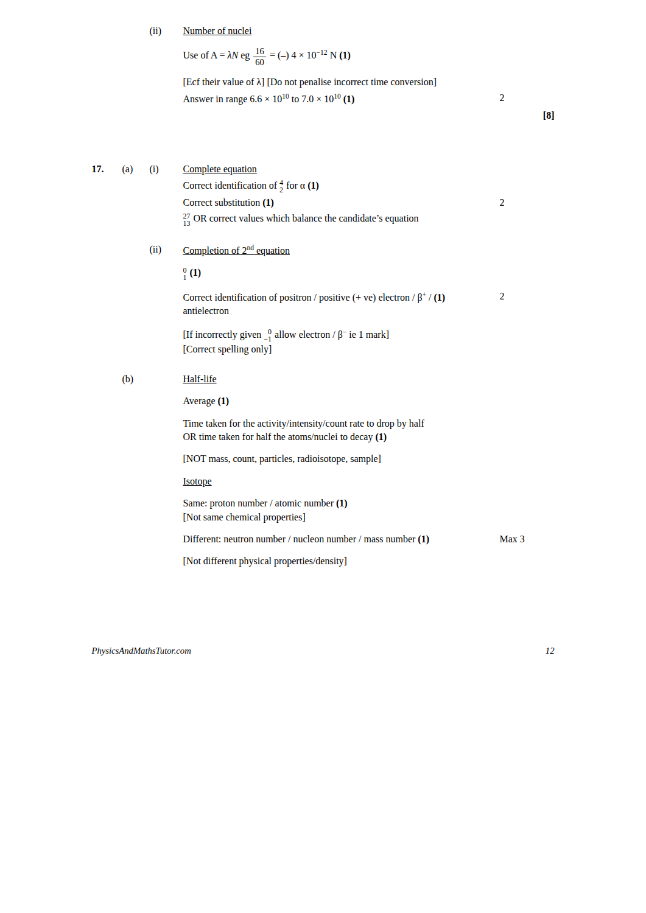(ii)
Number of nuclei
Use of A = λN eg 1660 = (–) 4 × 10−12 N (1)
[Ecf their value of λ] [Do not penalise incorrect time conversion]
Answer in range 6.6 × 1010 to 7.0 × 1010 (1)
2
[8]
17.
(a)
(i)
Complete equation
Correct identification of 42 for α (1)
Correct substitution (1)
2
2713 OR correct values which balance the candidate’s equation
(ii)
Completion of 2nd equation
01 (1)
Correct identification of positron / positive (+ ve) electron / β+ / (1)
antielectron
2
[If incorrectly given 0−1 allow electron / β− ie 1 mark]
[Correct spelling only]
(b)
Half-life
Average (1)
Time taken for the activity/intensity/count rate to drop by half
OR time taken for half the atoms/nuclei to decay (1)
[NOT mass, count, particles, radioisotope, sample]
Isotope
Same: proton number / atomic number (1)
[Not same chemical properties]
Different: neutron number / nucleon number / mass number (1)
Max 3
[Not different physical properties/density]
PhysicsAndMathsTutor.com 12